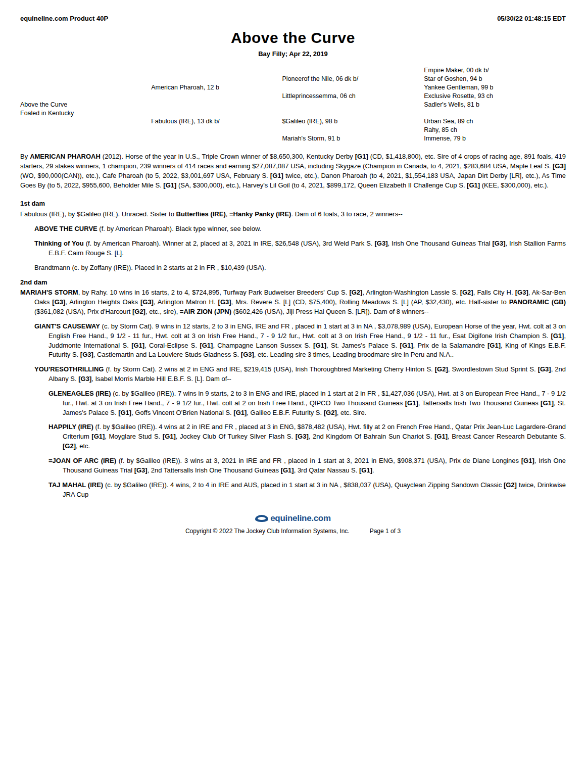equineline.com Product 40P 05/30/22 01:48:15 EDT
Above the Curve
Bay Filly; Apr 22, 2019
| | | | Empire Maker, 00 dk b/ |
| | | Pioneerof the Nile, 06 dk b/ | Star of Goshen, 94 b |
| | American Pharoah, 12 b | Yankee Gentleman, 99 b |
| | Littleprincessemma, 06 ch | Exclusive Rosette, 93 ch |
| Above the Curve Foaled in Kentucky | | Sadler's Wells, 81 b |
| | Fabulous (IRE), 13 dk b/ | $Galileo (IRE), 98 b | Urban Sea, 89 ch |
| | Rahy, 85 ch |
| | | Mariah's Storm, 91 b | Immense, 79 b |
By AMERICAN PHAROAH (2012). Horse of the year in U.S., Triple Crown winner of $8,650,300, Kentucky Derby [G1] (CD, $1,418,800), etc. Sire of 4 crops of racing age, 891 foals, 419 starters, 29 stakes winners, 1 champion, 239 winners of 414 races and earning $27,087,087 USA, including Skygaze (Champion in Canada, to 4, 2021, $283,684 USA, Maple Leaf S. [G3] (WO, $90,000(CAN)), etc.), Cafe Pharoah (to 5, 2022, $3,001,697 USA, February S. [G1] twice, etc.), Danon Pharoah (to 4, 2021, $1,554,183 USA, Japan Dirt Derby [LR], etc.), As Time Goes By (to 5, 2022, $955,600, Beholder Mile S. [G1] (SA, $300,000), etc.), Harvey's Lil Goil (to 4, 2021, $899,172, Queen Elizabeth II Challenge Cup S. [G1] (KEE, $300,000), etc.).
1st dam
Fabulous (IRE), by $Galileo (IRE). Unraced. Sister to Butterflies (IRE), =Hanky Panky (IRE). Dam of 6 foals, 3 to race, 2 winners--
ABOVE THE CURVE (f. by American Pharoah). Black type winner, see below.
Thinking of You (f. by American Pharoah). Winner at 2, placed at 3, 2021 in IRE, $26,548 (USA), 3rd Weld Park S. [G3], Irish One Thousand Guineas Trial [G3], Irish Stallion Farms E.B.F. Cairn Rouge S. [L].
Brandtmann (c. by Zoffany (IRE)). Placed in 2 starts at 2 in FR , $10,439 (USA).
2nd dam
MARIAH'S STORM, by Rahy. 10 wins in 16 starts, 2 to 4, $724,895, Turfway Park Budweiser Breeders' Cup S. [G2], Arlington-Washington Lassie S. [G2], Falls City H. [G3], Ak-Sar-Ben Oaks [G3], Arlington Heights Oaks [G3], Arlington Matron H. [G3], Mrs. Revere S. [L] (CD, $75,400), Rolling Meadows S. [L] (AP, $32,430), etc. Half-sister to PANORAMIC (GB) ($361,082 (USA), Prix d'Harcourt [G2], etc., sire), =AIR ZION (JPN) ($602,426 (USA), Jiji Press Hai Queen S. [LR]). Dam of 8 winners--
GIANT'S CAUSEWAY (c. by Storm Cat). 9 wins in 12 starts, 2 to 3 in ENG, IRE and FR , placed in 1 start at 3 in NA , $3,078,989 (USA), European Horse of the year, Hwt. colt at 3 on English Free Hand., 9 1/2 - 11 fur., Hwt. colt at 3 on Irish Free Hand., 7 - 9 1/2 fur., Hwt. colt at 3 on Irish Free Hand., 9 1/2 - 11 fur., Esat Digifone Irish Champion S. [G1], Juddmonte International S. [G1], Coral-Eclipse S. [G1], Champagne Lanson Sussex S. [G1], St. James's Palace S. [G1], Prix de la Salamandre [G1], King of Kings E.B.F. Futurity S. [G3], Castlemartin and La Louviere Studs Gladness S. [G3], etc. Leading sire 3 times, Leading broodmare sire in Peru and N.A..
YOU'RESOTHRILLING (f. by Storm Cat). 2 wins at 2 in ENG and IRE, $219,415 (USA), Irish Thoroughbred Marketing Cherry Hinton S. [G2], Swordlestown Stud Sprint S. [G3], 2nd Albany S. [G3], Isabel Morris Marble Hill E.B.F. S. [L]. Dam of--
GLENEAGLES (IRE) (c. by $Galileo (IRE)). 7 wins in 9 starts, 2 to 3 in ENG and IRE, placed in 1 start at 2 in FR , $1,427,036 (USA), Hwt. at 3 on European Free Hand., 7 - 9 1/2 fur., Hwt. at 3 on Irish Free Hand., 7 - 9 1/2 fur., Hwt. colt at 2 on Irish Free Hand., QIPCO Two Thousand Guineas [G1], Tattersalls Irish Two Thousand Guineas [G1], St. James's Palace S. [G1], Goffs Vincent O'Brien National S. [G1], Galileo E.B.F. Futurity S. [G2], etc. Sire.
HAPPILY (IRE) (f. by $Galileo (IRE)). 4 wins at 2 in IRE and FR , placed at 3 in ENG, $878,482 (USA), Hwt. filly at 2 on French Free Hand., Qatar Prix Jean-Luc Lagardere-Grand Criterium [G1], Moyglare Stud S. [G1], Jockey Club Of Turkey Silver Flash S. [G3], 2nd Kingdom Of Bahrain Sun Chariot S. [G1], Breast Cancer Research Debutante S. [G2], etc.
=JOAN OF ARC (IRE) (f. by $Galileo (IRE)). 3 wins at 3, 2021 in IRE and FR , placed in 1 start at 3, 2021 in ENG, $908,371 (USA), Prix de Diane Longines [G1], Irish One Thousand Guineas Trial [G3], 2nd Tattersalls Irish One Thousand Guineas [G1], 3rd Qatar Nassau S. [G1].
TAJ MAHAL (IRE) (c. by $Galileo (IRE)). 4 wins, 2 to 4 in IRE and AUS, placed in 1 start at 3 in NA , $838,037 (USA), Quayclean Zipping Sandown Classic [G2] twice, Drinkwise JRA Cup
equineline.com
Copyright © 2022 The Jockey Club Information Systems, Inc. Page 1 of 3